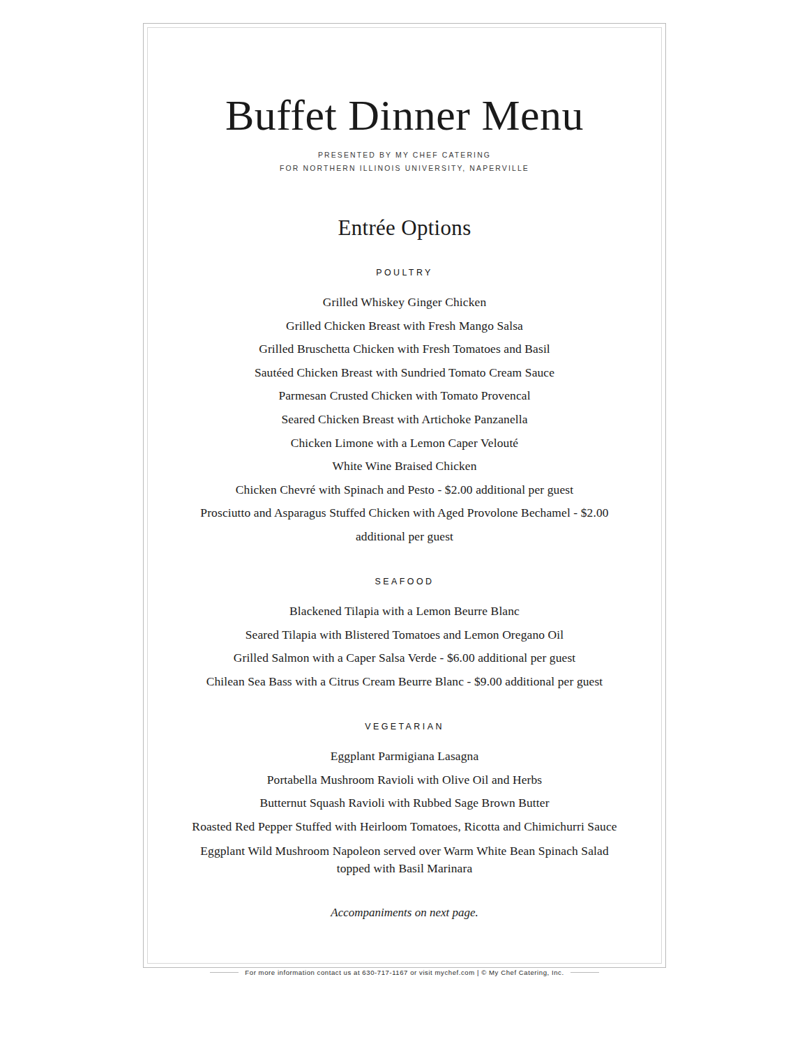Buffet Dinner Menu
Presented by My Chef Catering
for Northern Illinois University, Naperville
Entrée Options
Poultry
Grilled Whiskey Ginger Chicken
Grilled Chicken Breast with Fresh Mango Salsa
Grilled Bruschetta Chicken with Fresh Tomatoes and Basil
Sautéed Chicken Breast with Sundried Tomato Cream Sauce
Parmesan Crusted Chicken with Tomato Provencal
Seared Chicken Breast with Artichoke Panzanella
Chicken Limone with a Lemon Caper Velouté
White Wine Braised Chicken
Chicken Chevré with Spinach and Pesto - $2.00 additional per guest
Prosciutto and Asparagus Stuffed Chicken with Aged Provolone Bechamel - $2.00 additional per guest
Seafood
Blackened Tilapia with a Lemon Beurre Blanc
Seared Tilapia with Blistered Tomatoes and Lemon Oregano Oil
Grilled Salmon with a Caper Salsa Verde - $6.00 additional per guest
Chilean Sea Bass with a Citrus Cream Beurre Blanc - $9.00 additional per guest
Vegetarian
Eggplant Parmigiana Lasagna
Portabella Mushroom Ravioli with Olive Oil and Herbs
Butternut Squash Ravioli with Rubbed Sage Brown Butter
Roasted Red Pepper Stuffed with Heirloom Tomatoes, Ricotta and Chimichurri Sauce
Eggplant Wild Mushroom Napoleon served over Warm White Bean Spinach Salad
topped with Basil Marinara
Accompaniments on next page.
For more information contact us at 630-717-1167 or visit mychef.com | © My Chef Catering, Inc.